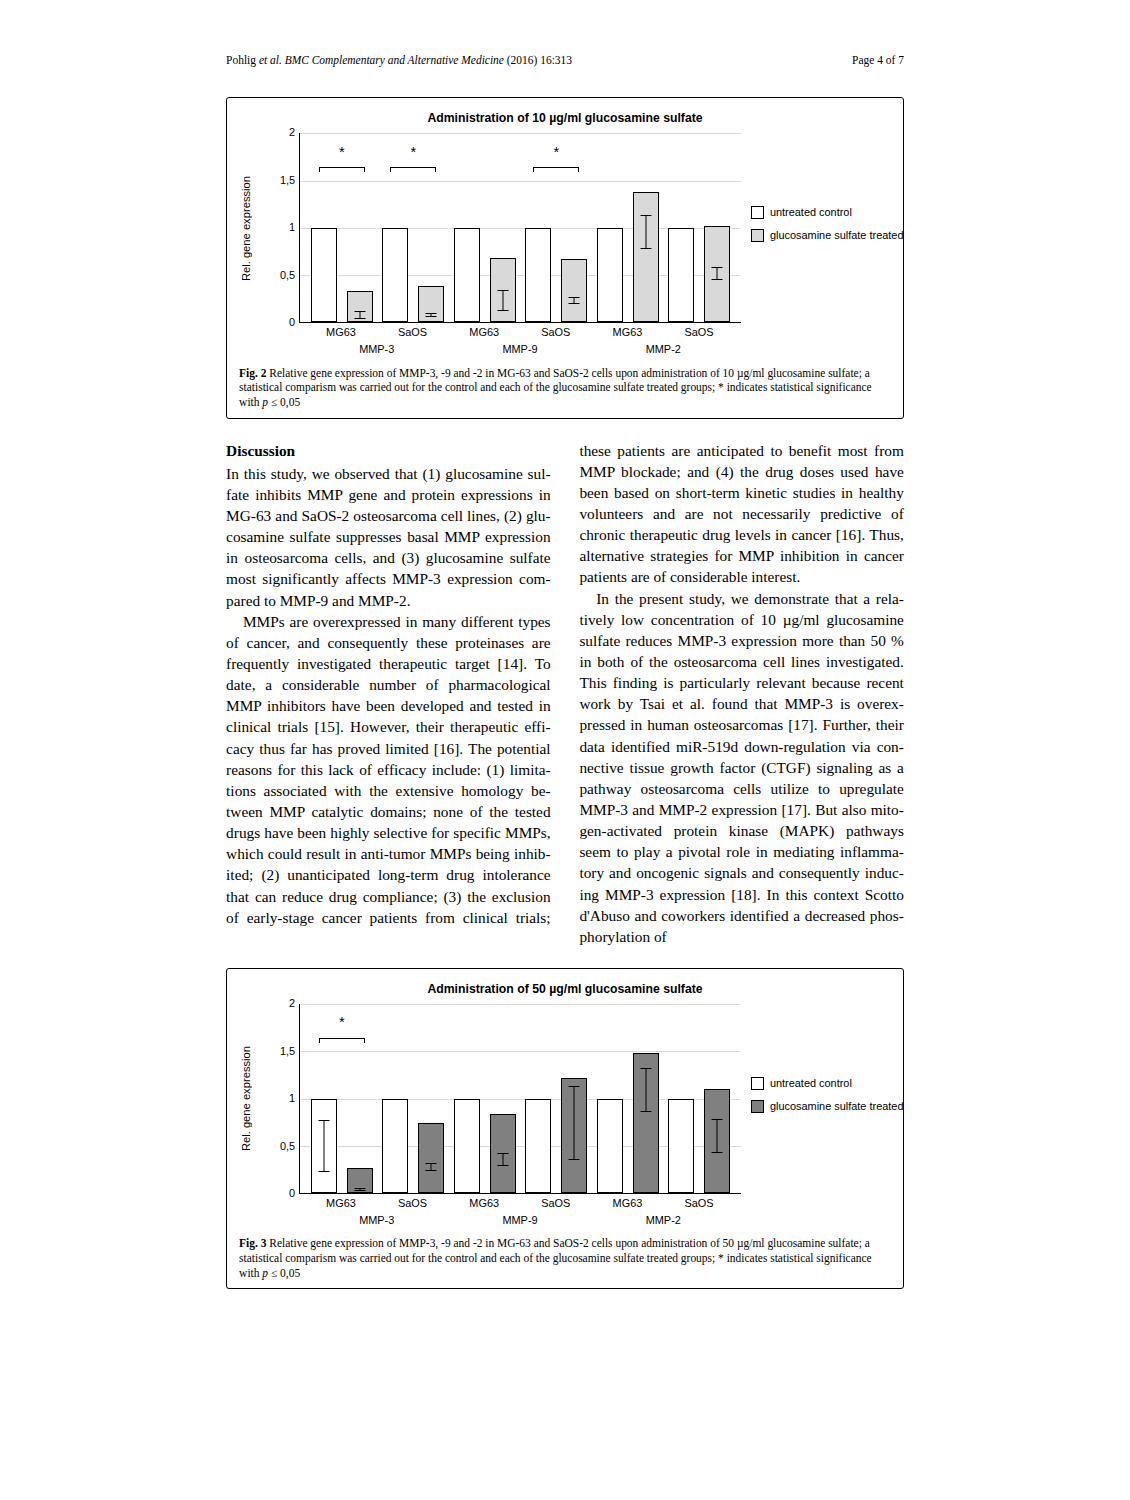Pohlig et al. BMC Complementary and Alternative Medicine (2016) 16:313
Page 4 of 7
Administration of 10 µg/ml glucosamine sulfate
Rel. gene expression
2 1,5 1 0,5 0
*
*
*
untreated control
glucosamine sulfate treated
MG63
SaOS
MG63
SaOS
MG63
SaOS
MMP-3
MMP-9
MMP-2
Fig. 2 Relative gene expression of MMP-3, -9 and -2 in MG-63 and SaOS-2 cells upon administration of 10 µg/ml glucosamine sulfate; a statistical comparism was carried out for the control and each of the glucosamine sulfate treated groups; * indicates statistical significance with p ≤ 0,05
Discussion
In this study, we observed that (1) glucosamine sulfate inhibits MMP gene and protein expressions in MG-63 and SaOS-2 osteosarcoma cell lines, (2) glucosamine sulfate suppresses basal MMP expression in osteosarcoma cells, and (3) glucosamine sulfate most significantly affects MMP-3 expression compared to MMP-9 and MMP-2.
MMPs are overexpressed in many different types of cancer, and consequently these proteinases are frequently investigated therapeutic target [14]. To date, a considerable number of pharmacological MMP inhibitors have been developed and tested in clinical trials [15]. However, their therapeutic efficacy thus far has proved limited [16]. The potential reasons for this lack of efficacy include: (1) limitations associated with the extensive homology between MMP catalytic domains; none of the tested drugs have been highly selective for specific MMPs, which could result in anti-tumor MMPs being inhibited; (2) unanticipated long-term drug intolerance that can reduce drug compliance; (3) the exclusion of early-stage cancer patients from clinical trials; these patients are anticipated to benefit most from MMP blockade; and (4) the drug doses used have been based on short-term kinetic studies in healthy volunteers and are not necessarily predictive of chronic therapeutic drug levels in cancer [16]. Thus, alternative strategies for MMP inhibition in cancer patients are of considerable interest.
In the present study, we demonstrate that a relatively low concentration of 10 µg/ml glucosamine sulfate reduces MMP-3 expression more than 50 % in both of the osteosarcoma cell lines investigated. This finding is particularly relevant because recent work by Tsai et al. found that MMP-3 is overexpressed in human osteosarcomas [17]. Further, their data identified miR-519d down-regulation via connective tissue growth factor (CTGF) signaling as a pathway osteosarcoma cells utilize to upregulate MMP-3 and MMP-2 expression [17]. But also mitogen-activated protein kinase (MAPK) pathways seem to play a pivotal role in mediating inflammatory and oncogenic signals and consequently inducing MMP-3 expression [18]. In this context Scotto d'Abuso and coworkers identified a decreased phosphorylation of
Administration of 50 µg/ml glucosamine sulfate
Rel. gene expression
2 1,5 1 0,5 0
*
untreated control
glucosamine sulfate treated
MG63
SaOS
MG63
SaOS
MG63
SaOS
MMP-3
MMP-9
MMP-2
Fig. 3 Relative gene expression of MMP-3, -9 and -2 in MG-63 and SaOS-2 cells upon administration of 50 µg/ml glucosamine sulfate; a statistical comparism was carried out for the control and each of the glucosamine sulfate treated groups; * indicates statistical significance with p ≤ 0,05